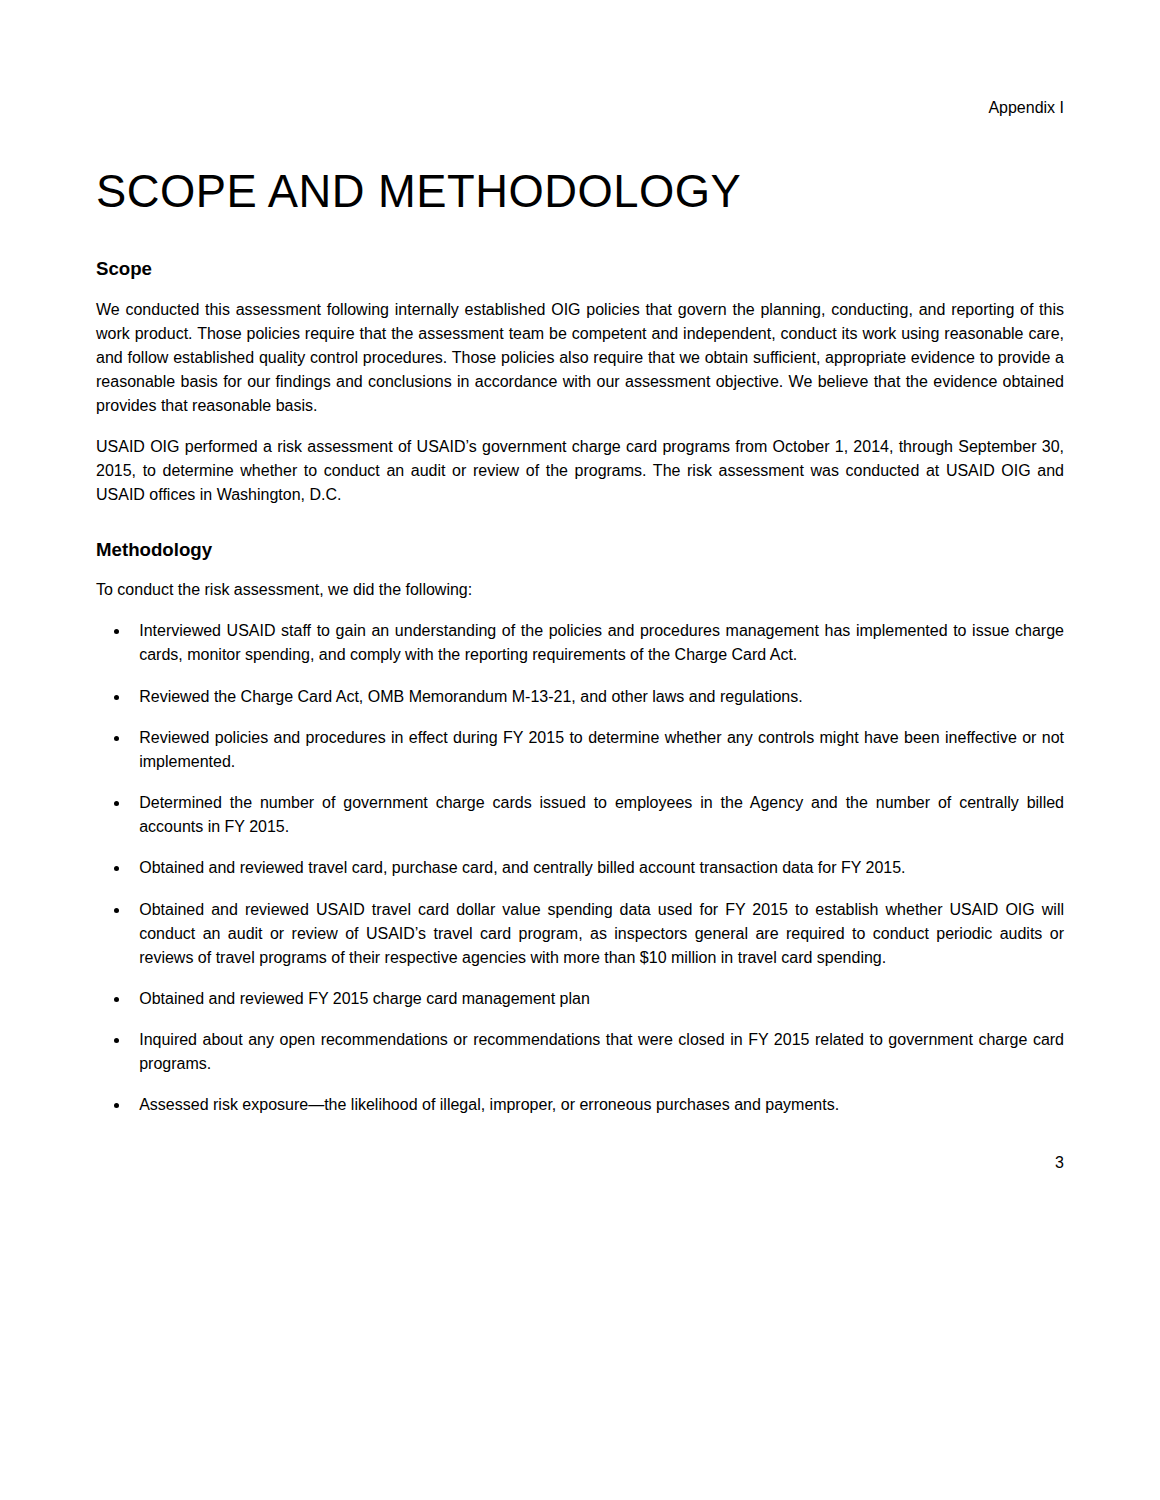Appendix I
SCOPE AND METHODOLOGY
Scope
We conducted this assessment following internally established OIG policies that govern the planning, conducting, and reporting of this work product. Those policies require that the assessment team be competent and independent, conduct its work using reasonable care, and follow established quality control procedures. Those policies also require that we obtain sufficient, appropriate evidence to provide a reasonable basis for our findings and conclusions in accordance with our assessment objective. We believe that the evidence obtained provides that reasonable basis.
USAID OIG performed a risk assessment of USAID’s government charge card programs from October 1, 2014, through September 30, 2015, to determine whether to conduct an audit or review of the programs. The risk assessment was conducted at USAID OIG and USAID offices in Washington, D.C.
Methodology
To conduct the risk assessment, we did the following:
Interviewed USAID staff to gain an understanding of the policies and procedures management has implemented to issue charge cards, monitor spending, and comply with the reporting requirements of the Charge Card Act.
Reviewed the Charge Card Act, OMB Memorandum M-13-21, and other laws and regulations.
Reviewed policies and procedures in effect during FY 2015 to determine whether any controls might have been ineffective or not implemented.
Determined the number of government charge cards issued to employees in the Agency and the number of centrally billed accounts in FY 2015.
Obtained and reviewed travel card, purchase card, and centrally billed account transaction data for FY 2015.
Obtained and reviewed USAID travel card dollar value spending data used for FY 2015 to establish whether USAID OIG will conduct an audit or review of USAID’s travel card program, as inspectors general are required to conduct periodic audits or reviews of travel programs of their respective agencies with more than $10 million in travel card spending.
Obtained and reviewed FY 2015 charge card management plan
Inquired about any open recommendations or recommendations that were closed in FY 2015 related to government charge card programs.
Assessed risk exposure—the likelihood of illegal, improper, or erroneous purchases and payments.
3